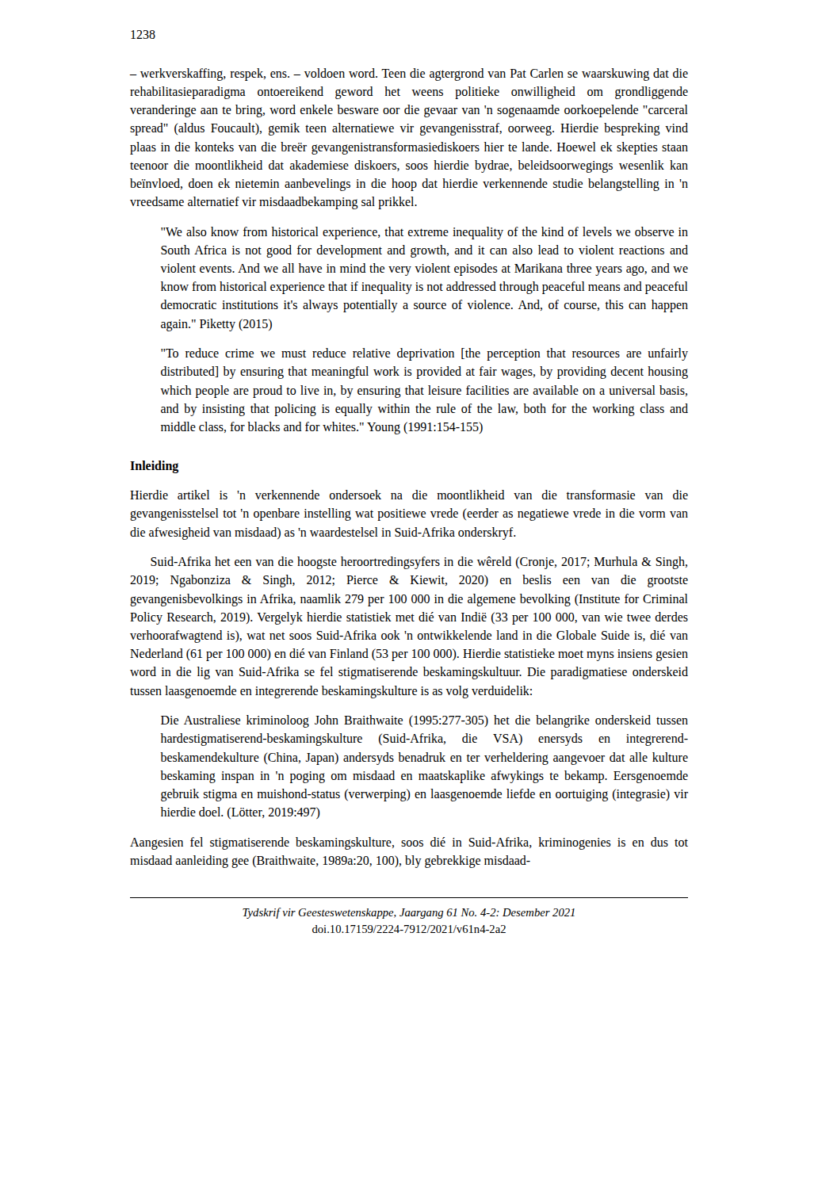1238
– werkverskaffing, respek, ens. – voldoen word. Teen die agtergrond van Pat Carlen se waarskuwing dat die rehabilitasieparadigma ontoereikend geword het weens politieke onwilligheid om grondliggende veranderinge aan te bring, word enkele besware oor die gevaar van 'n sogenaamde oorkoepelende "carceral spread" (aldus Foucault), gemik teen alternatiewe vir gevangenisstraf, oorweeg. Hierdie bespreking vind plaas in die konteks van die breër gevangenistransformasiediskoers hier te lande. Hoewel ek skepties staan teenoor die moontlikheid dat akademiese diskoers, soos hierdie bydrae, beleidsoorwegings wesenlik kan beïnvloed, doen ek nietemin aanbevelings in die hoop dat hierdie verkennende studie belangstelling in 'n vreedsame alternatief vir misdaadbekamping sal prikkel.
"We also know from historical experience, that extreme inequality of the kind of levels we observe in South Africa is not good for development and growth, and it can also lead to violent reactions and violent events. And we all have in mind the very violent episodes at Marikana three years ago, and we know from historical experience that if inequality is not addressed through peaceful means and peaceful democratic institutions it's always potentially a source of violence. And, of course, this can happen again." Piketty (2015)
"To reduce crime we must reduce relative deprivation [the perception that resources are unfairly distributed] by ensuring that meaningful work is provided at fair wages, by providing decent housing which people are proud to live in, by ensuring that leisure facilities are available on a universal basis, and by insisting that policing is equally within the rule of the law, both for the working class and middle class, for blacks and for whites." Young (1991:154-155)
Inleiding
Hierdie artikel is 'n verkennende ondersoek na die moontlikheid van die transformasie van die gevangenisstelsel tot 'n openbare instelling wat positiewe vrede (eerder as negatiewe vrede in die vorm van die afwesigheid van misdaad) as 'n waardestelsel in Suid-Afrika onderskryf.
Suid-Afrika het een van die hoogste heroortredingsyfers in die wêreld (Cronje, 2017; Murhula & Singh, 2019; Ngabonziza & Singh, 2012; Pierce & Kiewit, 2020) en beslis een van die grootste gevangenisbevolkings in Afrika, naamlik 279 per 100 000 in die algemene bevolking (Institute for Criminal Policy Research, 2019). Vergelyk hierdie statistiek met dié van Indië (33 per 100 000, van wie twee derdes verhoorafwagtend is), wat net soos Suid-Afrika ook 'n ontwikkelende land in die Globale Suide is, dié van Nederland (61 per 100 000) en dié van Finland (53 per 100 000). Hierdie statistieke moet myns insiens gesien word in die lig van Suid-Afrika se fel stigmatiserende beskamingskultuur. Die paradigmatiese onderskeid tussen laasgenoemde en integrerende beskamingskulture is as volg verduidelik:
Die Australiese kriminoloog John Braithwaite (1995:277-305) het die belangrike onderskeid tussen hardestigmatiserend-beskamingskulture (Suid-Afrika, die VSA) enersyds en integrerend-beskamendekulture (China, Japan) andersyds benadruk en ter verheldering aangevoer dat alle kulture beskaming inspan in 'n poging om misdaad en maatskaplike afwykings te bekamp. Eersgenoemde gebruik stigma en muishond-status (verwerping) en laasgenoemde liefde en oortuiging (integrasie) vir hierdie doel. (Lötter, 2019:497)
Aangesien fel stigmatiserende beskamingskulture, soos dié in Suid-Afrika, kriminogenies is en dus tot misdaad aanleiding gee (Braithwaite, 1989a:20, 100), bly gebrekkige misdaad-
Tydskrif vir Geesteswetenskappe, Jaargang 61 No. 4-2: Desember 2021 doi.10.17159/2224-7912/2021/v61n4-2a2